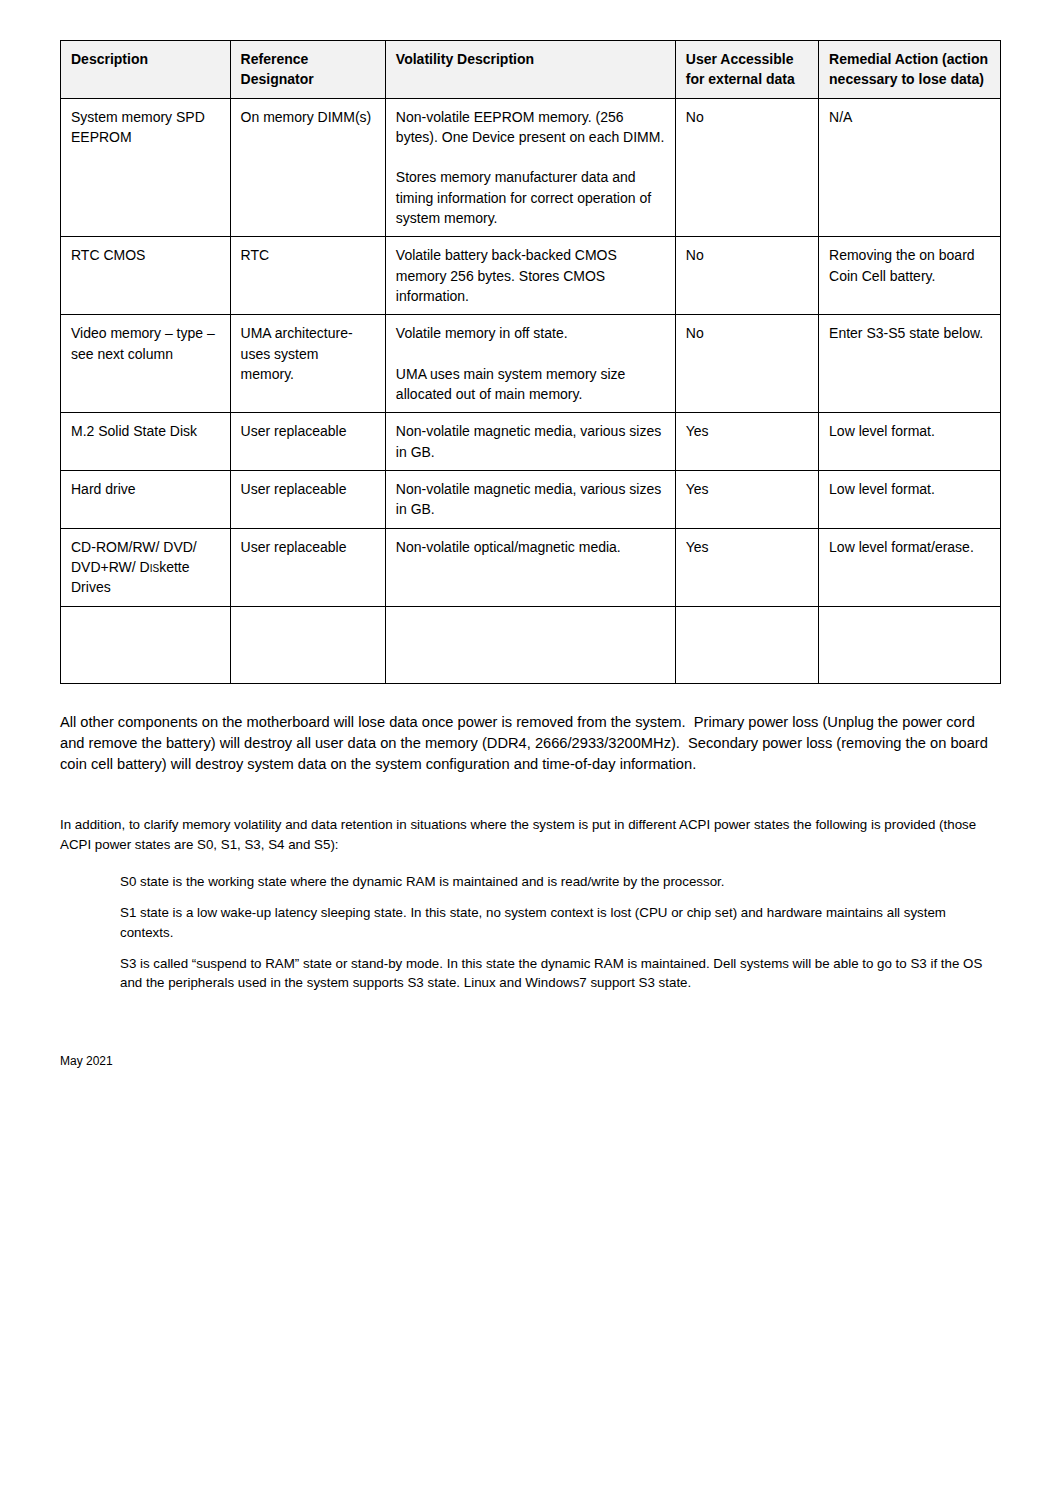| Description | Reference Designator | Volatility Description | User Accessible for external data | Remedial Action (action necessary to lose data) |
| --- | --- | --- | --- | --- |
| System memory SPD EEPROM | On memory DIMM(s) | Non-volatile EEPROM memory. (256 bytes). One Device present on each DIMM. Stores memory manufacturer data and timing information for correct operation of system memory. | No | N/A |
| RTC CMOS | RTC | Volatile battery back-backed CMOS memory 256 bytes. Stores CMOS information. | No | Removing the on board Coin Cell battery. |
| Video memory – type – see next column | UMA architecture-uses system memory. | Volatile memory in off state. UMA uses main system memory size allocated out of main memory. | No | Enter S3-S5 state below. |
| M.2 Solid State Disk | User replaceable | Non-volatile magnetic media, various sizes in GB. | Yes | Low level format. |
| Hard drive | User replaceable | Non-volatile magnetic media, various sizes in GB. | Yes | Low level format. |
| CD- ROM/RW/ DVD/ DVD+RW/ Dis kette Drives | User replaceable | Non-volatile optical/magnetic media. | Yes | Low level format/erase. |
All other components on the motherboard will lose data once power is removed from the system. Primary power loss (Unplug the power cord and remove the battery) will destroy all user data on the memory (DDR4, 2666/2933/3200MHz). Secondary power loss (removing the on board coin cell battery) will destroy system data on the system configuration and time-of-day information.
In addition, to clarify memory volatility and data retention in situations where the system is put in different ACPI power states the following is provided (those ACPI power states are S0, S1, S3, S4 and S5):
S0 state is the working state where the dynamic RAM is maintained and is read/write by the processor.
S1 state is a low wake-up latency sleeping state. In this state, no system context is lost (CPU or chip set) and hardware maintains all system contexts.
S3 is called “suspend to RAM” state or stand-by mode. In this state the dynamic RAM is maintained. Dell systems will be able to go to S3 if the OS and the peripherals used in the system supports S3 state. Linux and Windows7 support S3 state.
May 2021